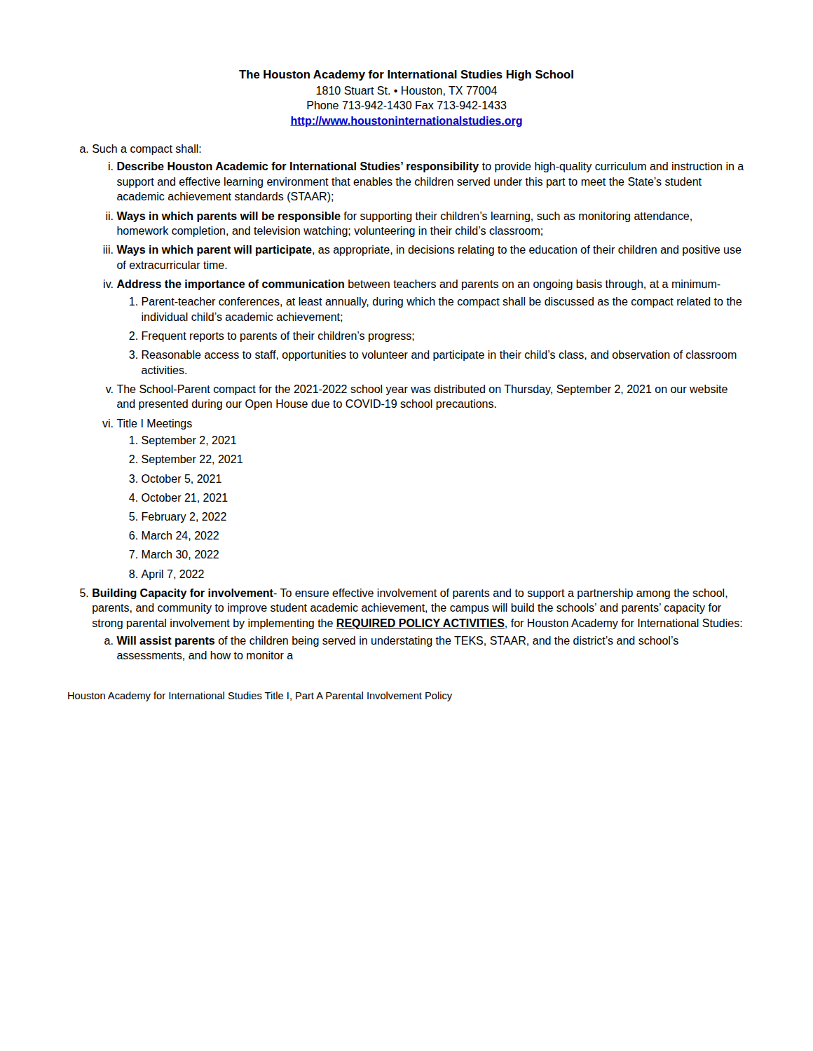The Houston Academy for International Studies High School
1810 Stuart St. • Houston, TX 77004
Phone 713-942-1430 Fax 713-942-1433
http://www.houstoninternationalstudies.org
Such a compact shall:
Describe Houston Academic for International Studies’ responsibility to provide high-quality curriculum and instruction in a support and effective learning environment that enables the children served under this part to meet the State’s student academic achievement standards (STAAR);
Ways in which parents will be responsible for supporting their children’s learning, such as monitoring attendance, homework completion, and television watching; volunteering in their child’s classroom;
Ways in which parent will participate, as appropriate, in decisions relating to the education of their children and positive use of extracurricular time.
Address the importance of communication between teachers and parents on an ongoing basis through, at a minimum-
Parent-teacher conferences, at least annually, during which the compact shall be discussed as the compact related to the individual child’s academic achievement;
Frequent reports to parents of their children’s progress;
Reasonable access to staff, opportunities to volunteer and participate in their child’s class, and observation of classroom activities.
The School-Parent compact for the 2021-2022 school year was distributed on Thursday, September 2, 2021 on our website and presented during our Open House due to COVID-19 school precautions.
Title I Meetings
September 2, 2021
September 22, 2021
October 5, 2021
October 21, 2021
February 2, 2022
March 24, 2022
March 30, 2022
April 7, 2022
Building Capacity for involvement- To ensure effective involvement of parents and to support a partnership among the school, parents, and community to improve student academic achievement, the campus will build the schools’ and parents’ capacity for strong parental involvement by implementing the REQUIRED POLICY ACTIVITIES, for Houston Academy for International Studies:
Will assist parents of the children being served in understating the TEKS, STAAR, and the district’s and school’s assessments, and how to monitor a
Houston Academy for International Studies Title I, Part A Parental Involvement Policy